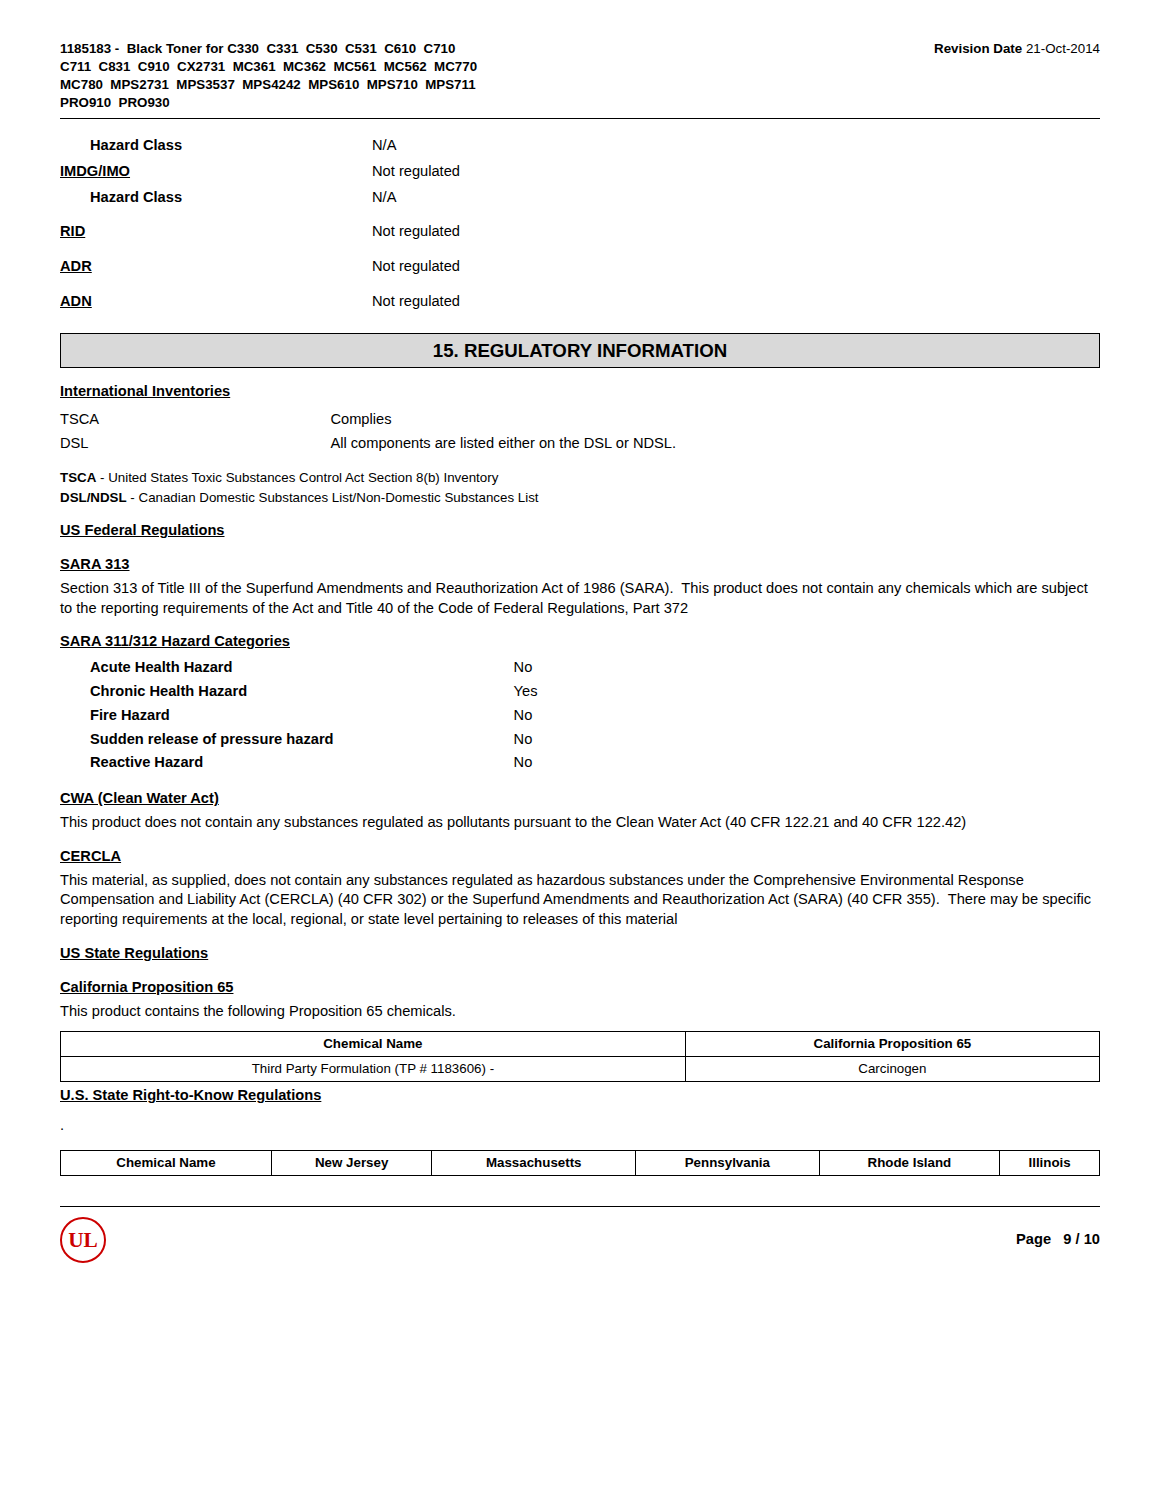1185183 - Black Toner for C330 C331 C530 C531 C610 C710
C711 C831 C910 CX2731 MC361 MC362 MC561 MC562 MC770
MC780 MPS2731 MPS3537 MPS4242 MPS610 MPS710 MPS711
PRO910 PRO930
Revision Date 21-Oct-2014
| Hazard Class | N/A |
| IMDG/IMO | Not regulated |
| Hazard Class | N/A |
| RID | Not regulated |
| ADR | Not regulated |
| ADN | Not regulated |
15. REGULATORY INFORMATION
International Inventories
| TSCA | Complies |
| DSL | All components are listed either on the DSL or NDSL. |
TSCA - United States Toxic Substances Control Act Section 8(b) Inventory
DSL/NDSL - Canadian Domestic Substances List/Non-Domestic Substances List
US Federal Regulations
SARA 313
Section 313 of Title III of the Superfund Amendments and Reauthorization Act of 1986 (SARA). This product does not contain any chemicals which are subject to the reporting requirements of the Act and Title 40 of the Code of Federal Regulations, Part 372
SARA 311/312 Hazard Categories
| Acute Health Hazard | No |
| Chronic Health Hazard | Yes |
| Fire Hazard | No |
| Sudden release of pressure hazard | No |
| Reactive Hazard | No |
CWA (Clean Water Act)
This product does not contain any substances regulated as pollutants pursuant to the Clean Water Act (40 CFR 122.21 and 40 CFR 122.42)
CERCLA
This material, as supplied, does not contain any substances regulated as hazardous substances under the Comprehensive Environmental Response Compensation and Liability Act (CERCLA) (40 CFR 302) or the Superfund Amendments and Reauthorization Act (SARA) (40 CFR 355). There may be specific reporting requirements at the local, regional, or state level pertaining to releases of this material
US State Regulations
California Proposition 65
This product contains the following Proposition 65 chemicals.
| Chemical Name | California Proposition 65 |
| --- | --- |
| Third Party Formulation (TP # 1183606) - | Carcinogen |
U.S. State Right-to-Know Regulations
.
| Chemical Name | New Jersey | Massachusetts | Pennsylvania | Rhode Island | Illinois |
| --- | --- | --- | --- | --- | --- |
UL
Page 9 / 10